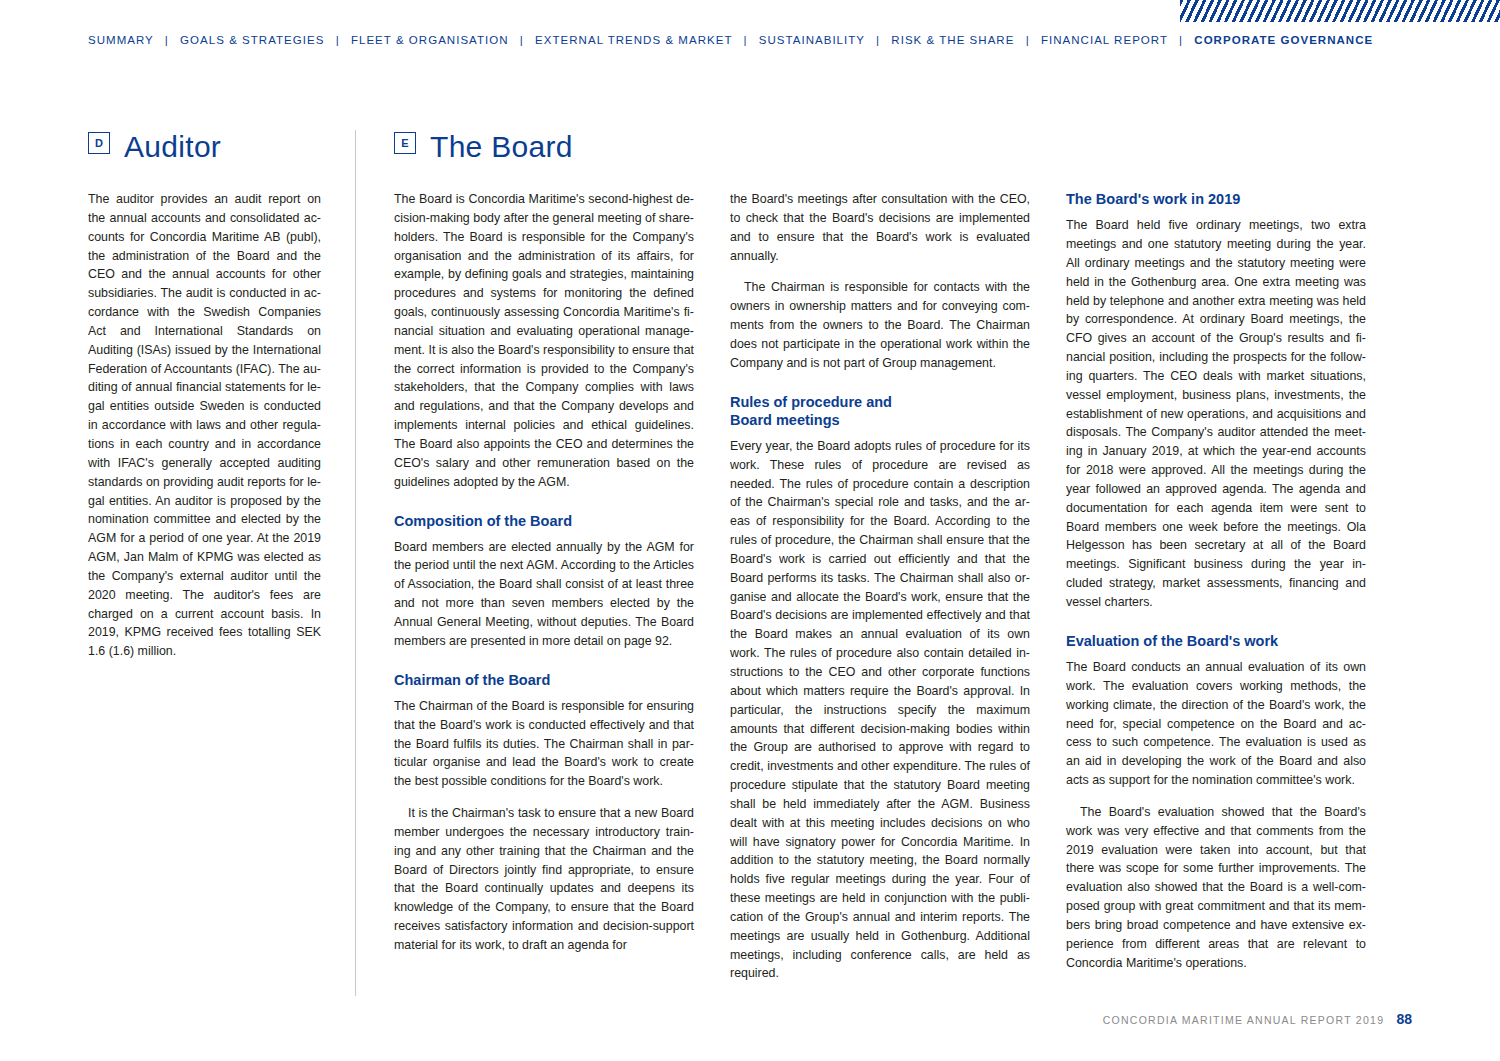SUMMARY | GOALS & STRATEGIES | FLEET & ORGANISATION | EXTERNAL TRENDS & MARKET | SUSTAINABILITY | RISK & THE SHARE | FINANCIAL REPORT | CORPORATE GOVERNANCE
DAuditor
The auditor provides an audit report on the annual accounts and consolidated accounts for Concordia Maritime AB (publ), the administration of the Board and the CEO and the annual accounts for other subsidiaries. The audit is conducted in accordance with the Swedish Companies Act and International Standards on Auditing (ISAs) issued by the International Federation of Accountants (IFAC). The auditing of annual financial statements for legal entities outside Sweden is conducted in accordance with laws and other regulations in each country and in accordance with IFAC's generally accepted auditing standards on providing audit reports for legal entities. An auditor is proposed by the nomination committee and elected by the AGM for a period of one year. At the 2019 AGM, Jan Malm of KPMG was elected as the Company's external auditor until the 2020 meeting. The auditor's fees are charged on a current account basis. In 2019, KPMG received fees totalling SEK 1.6 (1.6) million.
EThe Board
The Board is Concordia Maritime's second-highest decision-making body after the general meeting of shareholders. The Board is responsible for the Company's organisation and the administration of its affairs, for example, by defining goals and strategies, maintaining procedures and systems for monitoring the defined goals, continuously assessing Concordia Maritime's financial situation and evaluating operational management. It is also the Board's responsibility to ensure that the correct information is provided to the Company's stakeholders, that the Company complies with laws and regulations, and that the Company develops and implements internal policies and ethical guidelines. The Board also appoints the CEO and determines the CEO's salary and other remuneration based on the guidelines adopted by the AGM.
Composition of the Board
Board members are elected annually by the AGM for the period until the next AGM. According to the Articles of Association, the Board shall consist of at least three and not more than seven members elected by the Annual General Meeting, without deputies. The Board members are presented in more detail on page 92.
Chairman of the Board
The Chairman of the Board is responsible for ensuring that the Board's work is conducted effectively and that the Board fulfils its duties. The Chairman shall in particular organise and lead the Board's work to create the best possible conditions for the Board's work.
It is the Chairman's task to ensure that a new Board member undergoes the necessary introductory training and any other training that the Chairman and the Board of Directors jointly find appropriate, to ensure that the Board continually updates and deepens its knowledge of the Company, to ensure that the Board receives satisfactory information and decision-support material for its work, to draft an agenda for
the Board's meetings after consultation with the CEO, to check that the Board's decisions are implemented and to ensure that the Board's work is evaluated annually.
The Chairman is responsible for contacts with the owners in ownership matters and for conveying comments from the owners to the Board. The Chairman does not participate in the operational work within the Company and is not part of Group management.
Rules of procedure and
Board meetings
Every year, the Board adopts rules of procedure for its work. These rules of procedure are revised as needed. The rules of procedure contain a description of the Chairman's special role and tasks, and the areas of responsibility for the Board. According to the rules of procedure, the Chairman shall ensure that the Board's work is carried out efficiently and that the Board performs its tasks. The Chairman shall also organise and allocate the Board's work, ensure that the Board's decisions are implemented effectively and that the Board makes an annual evaluation of its own work. The rules of procedure also contain detailed instructions to the CEO and other corporate functions about which matters require the Board's approval. In particular, the instructions specify the maximum amounts that different decision-making bodies within the Group are authorised to approve with regard to credit, investments and other expenditure. The rules of procedure stipulate that the statutory Board meeting shall be held immediately after the AGM. Business dealt with at this meeting includes decisions on who will have signatory power for Concordia Maritime. In addition to the statutory meeting, the Board normally holds five regular meetings during the year. Four of these meetings are held in conjunction with the publication of the Group's annual and interim reports. The meetings are usually held in Gothenburg. Additional meetings, including conference calls, are held as required.
The Board's work in 2019
The Board held five ordinary meetings, two extra meetings and one statutory meeting during the year. All ordinary meetings and the statutory meeting were held in the Gothenburg area. One extra meeting was held by telephone and another extra meeting was held by correspondence. At ordinary Board meetings, the CFO gives an account of the Group's results and financial position, including the prospects for the following quarters. The CEO deals with market situations, vessel employment, business plans, investments, the establishment of new operations, and acquisitions and disposals. The Company's auditor attended the meeting in January 2019, at which the year-end accounts for 2018 were approved. All the meetings during the year followed an approved agenda. The agenda and documentation for each agenda item were sent to Board members one week before the meetings. Ola Helgesson has been secretary at all of the Board meetings. Significant business during the year included strategy, market assessments, financing and vessel charters.
Evaluation of the Board's work
The Board conducts an annual evaluation of its own work. The evaluation covers working methods, the working climate, the direction of the Board's work, the need for, special competence on the Board and access to such competence. The evaluation is used as an aid in developing the work of the Board and also acts as support for the nomination committee's work.
The Board's evaluation showed that the Board's work was very effective and that comments from the 2019 evaluation were taken into account, but that there was scope for some further improvements. The evaluation also showed that the Board is a well-composed group with great commitment and that its members bring broad competence and have extensive experience from different areas that are relevant to Concordia Maritime's operations.
CONCORDIA MARITIME ANNUAL REPORT 2019 88